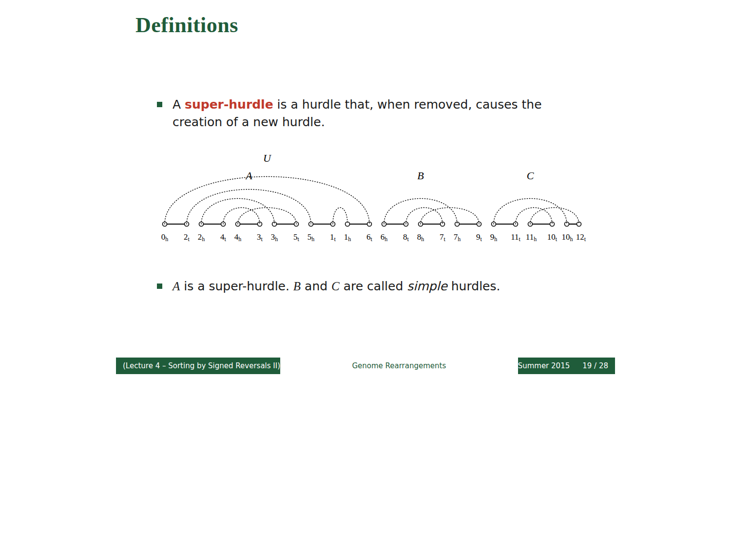Definitions
A super-hurdle is a hurdle that, when removed, causes the creation of a new hurdle.
U A B C 0h 2t 2h 4t 4h 3t 3h 5t 5h 1t 1h 6t 6h 8t 8h 7t 7h 9t 9h 11t 11h 10t 10h 12t
A is a super-hurdle. B and C are called simple hurdles.
(Lecture 4 – Sorting by Signed Reversals II)
Genome Rearrangements
Summer 201519 / 28